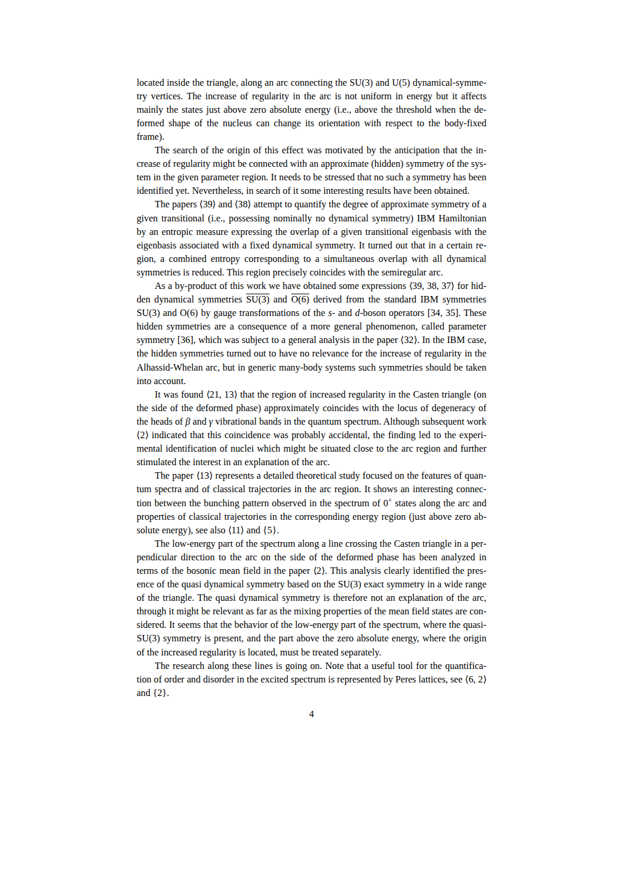located inside the triangle, along an arc connecting the SU(3) and U(5) dynamical-symmetry vertices. The increase of regularity in the arc is not uniform in energy but it affects mainly the states just above zero absolute energy (i.e., above the threshold when the deformed shape of the nucleus can change its orientation with respect to the body-fixed frame).
The search of the origin of this effect was motivated by the anticipation that the increase of regularity might be connected with an approximate (hidden) symmetry of the system in the given parameter region. It needs to be stressed that no such a symmetry has been identified yet. Nevertheless, in search of it some interesting results have been obtained.
The papers ⟨39⟩ and ⟨38⟩ attempt to quantify the degree of approximate symmetry of a given transitional (i.e., possessing nominally no dynamical symmetry) IBM Hamiltonian by an entropic measure expressing the overlap of a given transitional eigenbasis with the eigenbasis associated with a fixed dynamical symmetry. It turned out that in a certain region, a combined entropy corresponding to a simultaneous overlap with all dynamical symmetries is reduced. This region precisely coincides with the semiregular arc.
As a by-product of this work we have obtained some expressions ⟨39, 38, 37⟩ for hidden dynamical symmetries SU(3) and O(6) derived from the standard IBM symmetries SU(3) and O(6) by gauge transformations of the s- and d-boson operators [34, 35]. These hidden symmetries are a consequence of a more general phenomenon, called parameter symmetry [36], which was subject to a general analysis in the paper ⟨32⟩. In the IBM case, the hidden symmetries turned out to have no relevance for the increase of regularity in the Alhassid-Whelan arc, but in generic many-body systems such symmetries should be taken into account.
It was found ⟨21, 13⟩ that the region of increased regularity in the Casten triangle (on the side of the deformed phase) approximately coincides with the locus of degeneracy of the heads of β and γ vibrational bands in the quantum spectrum. Although subsequent work ⟨2⟩ indicated that this coincidence was probably accidental, the finding led to the experimental identification of nuclei which might be situated close to the arc region and further stimulated the interest in an explanation of the arc.
The paper ⟨13⟩ represents a detailed theoretical study focused on the features of quantum spectra and of classical trajectories in the arc region. It shows an interesting connection between the bunching pattern observed in the spectrum of 0+ states along the arc and properties of classical trajectories in the corresponding energy region (just above zero absolute energy), see also ⟨11⟩ and {5}.
The low-energy part of the spectrum along a line crossing the Casten triangle in a perpendicular direction to the arc on the side of the deformed phase has been analyzed in terms of the bosonic mean field in the paper ⟨2⟩. This analysis clearly identified the presence of the quasi dynamical symmetry based on the SU(3) exact symmetry in a wide range of the triangle. The quasi dynamical symmetry is therefore not an explanation of the arc, through it might be relevant as far as the mixing properties of the mean field states are considered. It seems that the behavior of the low-energy part of the spectrum, where the quasi-SU(3) symmetry is present, and the part above the zero absolute energy, where the origin of the increased regularity is located, must be treated separately.
The research along these lines is going on. Note that a useful tool for the quantification of order and disorder in the excited spectrum is represented by Peres lattices, see ⟨6, 2⟩ and {2}.
4